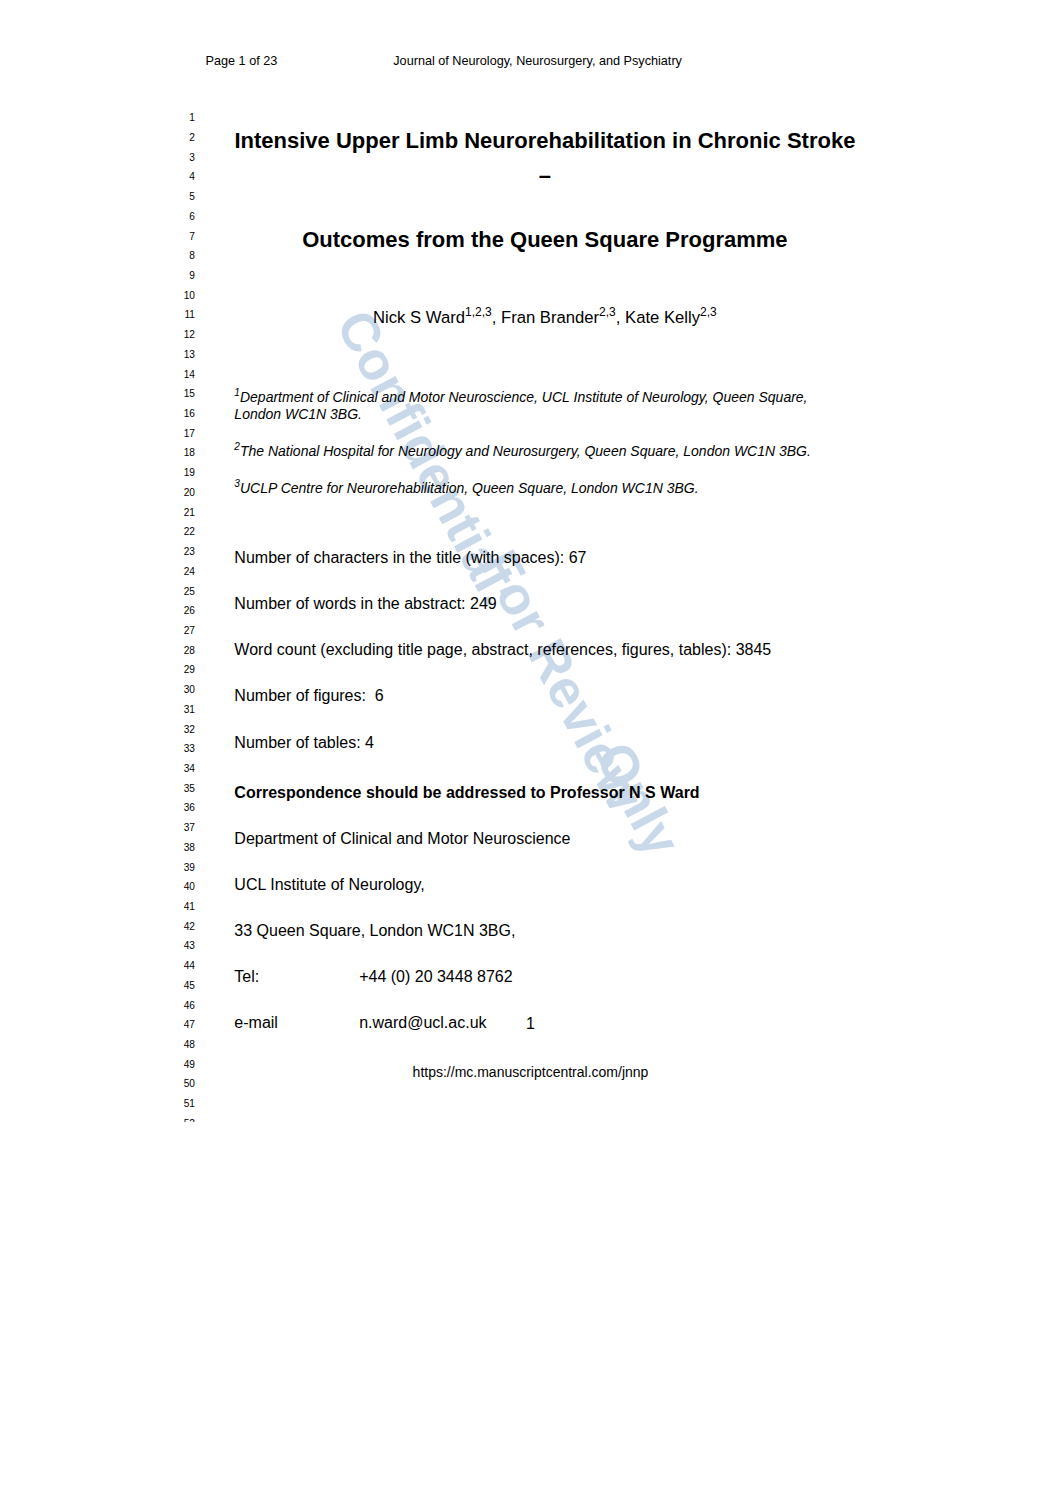Page 1 of 23
Journal of Neurology, Neurosurgery, and Psychiatry
12345678910 11121314151617181920 21222324252627282930 31323334353637383940 41424344454647484950 51525354555657585960
Confidential: For Review Only
Intensive Upper Limb Neurorehabilitation in Chronic Stroke – Outcomes from the Queen Square Programme
Nick S Ward1,2,3, Fran Brander2,3, Kate Kelly2,3
1Department of Clinical and Motor Neuroscience, UCL Institute of Neurology, Queen Square, London WC1N 3BG.
2The National Hospital for Neurology and Neurosurgery, Queen Square, London WC1N 3BG.
3UCLP Centre for Neurorehabilitation, Queen Square, London WC1N 3BG.
Number of characters in the title (with spaces): 67
Number of words in the abstract: 249
Word count (excluding title page, abstract, references, figures, tables): 3845
Number of figures: 6
Number of tables: 4
Correspondence should be addressed to Professor N S Ward
Department of Clinical and Motor Neuroscience
UCL Institute of Neurology,
33 Queen Square, London WC1N 3BG,
Tel:+44 (0) 20 3448 8762
e-mailn.ward@ucl.ac.uk
1
https://mc.manuscriptcentral.com/jnnp